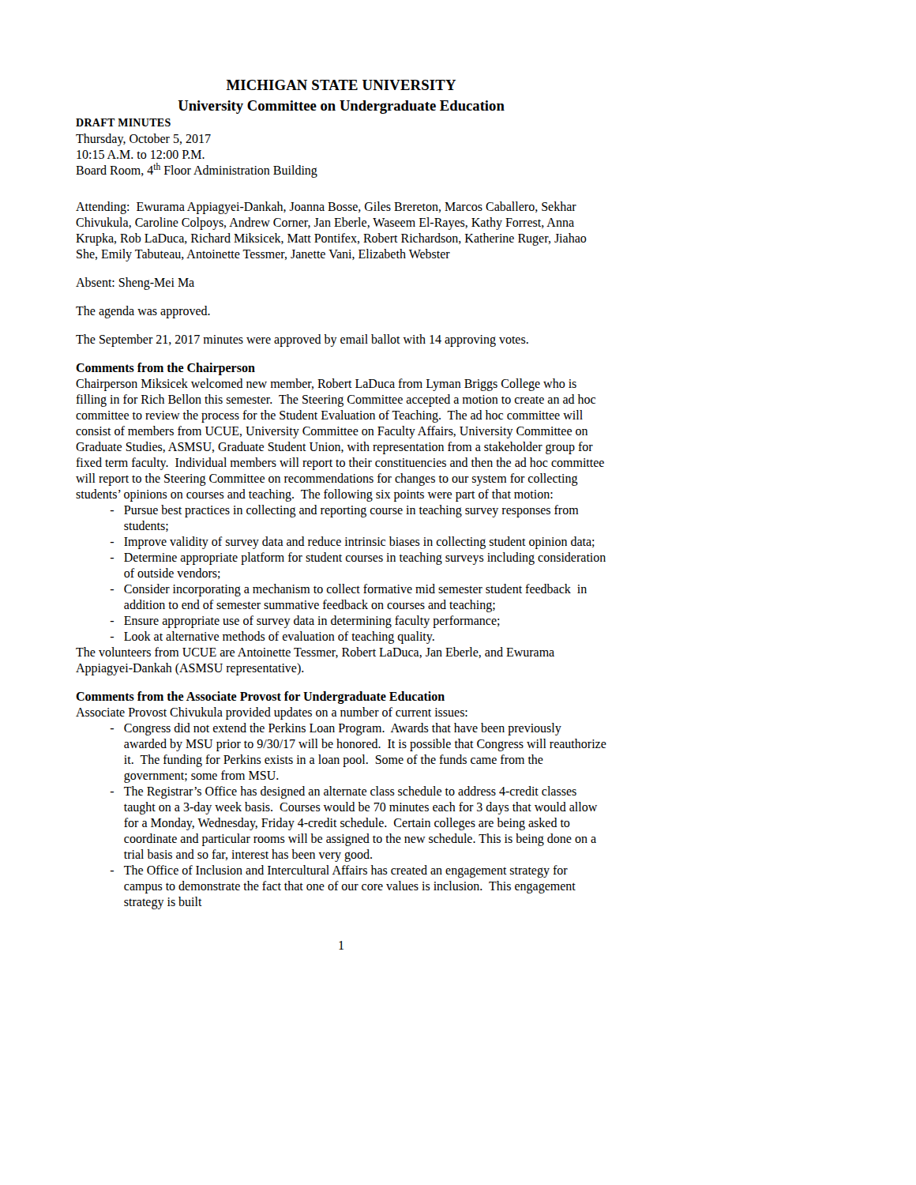MICHIGAN STATE UNIVERSITY
University Committee on Undergraduate Education
DRAFT MINUTES
Thursday, October 5, 2017
10:15 A.M. to 12:00 P.M.
Board Room, 4th Floor Administration Building
Attending: Ewurama Appiagyei-Dankah, Joanna Bosse, Giles Brereton, Marcos Caballero, Sekhar Chivukula, Caroline Colpoys, Andrew Corner, Jan Eberle, Waseem El-Rayes, Kathy Forrest, Anna Krupka, Rob LaDuca, Richard Miksicek, Matt Pontifex, Robert Richardson, Katherine Ruger, Jiahao She, Emily Tabuteau, Antoinette Tessmer, Janette Vani, Elizabeth Webster
Absent: Sheng-Mei Ma
The agenda was approved.
The September 21, 2017 minutes were approved by email ballot with 14 approving votes.
Comments from the Chairperson
Chairperson Miksicek welcomed new member, Robert LaDuca from Lyman Briggs College who is filling in for Rich Bellon this semester. The Steering Committee accepted a motion to create an ad hoc committee to review the process for the Student Evaluation of Teaching. The ad hoc committee will consist of members from UCUE, University Committee on Faculty Affairs, University Committee on Graduate Studies, ASMSU, Graduate Student Union, with representation from a stakeholder group for fixed term faculty. Individual members will report to their constituencies and then the ad hoc committee will report to the Steering Committee on recommendations for changes to our system for collecting students’ opinions on courses and teaching. The following six points were part of that motion:
Pursue best practices in collecting and reporting course in teaching survey responses from students;
Improve validity of survey data and reduce intrinsic biases in collecting student opinion data;
Determine appropriate platform for student courses in teaching surveys including consideration of outside vendors;
Consider incorporating a mechanism to collect formative mid semester student feedback in addition to end of semester summative feedback on courses and teaching;
Ensure appropriate use of survey data in determining faculty performance;
Look at alternative methods of evaluation of teaching quality.
The volunteers from UCUE are Antoinette Tessmer, Robert LaDuca, Jan Eberle, and Ewurama Appiagyei-Dankah (ASMSU representative).
Comments from the Associate Provost for Undergraduate Education
Associate Provost Chivukula provided updates on a number of current issues:
Congress did not extend the Perkins Loan Program. Awards that have been previously awarded by MSU prior to 9/30/17 will be honored. It is possible that Congress will reauthorize it. The funding for Perkins exists in a loan pool. Some of the funds came from the government; some from MSU.
The Registrar’s Office has designed an alternate class schedule to address 4-credit classes taught on a 3-day week basis. Courses would be 70 minutes each for 3 days that would allow for a Monday, Wednesday, Friday 4-credit schedule. Certain colleges are being asked to coordinate and particular rooms will be assigned to the new schedule. This is being done on a trial basis and so far, interest has been very good.
The Office of Inclusion and Intercultural Affairs has created an engagement strategy for campus to demonstrate the fact that one of our core values is inclusion. This engagement strategy is built
1